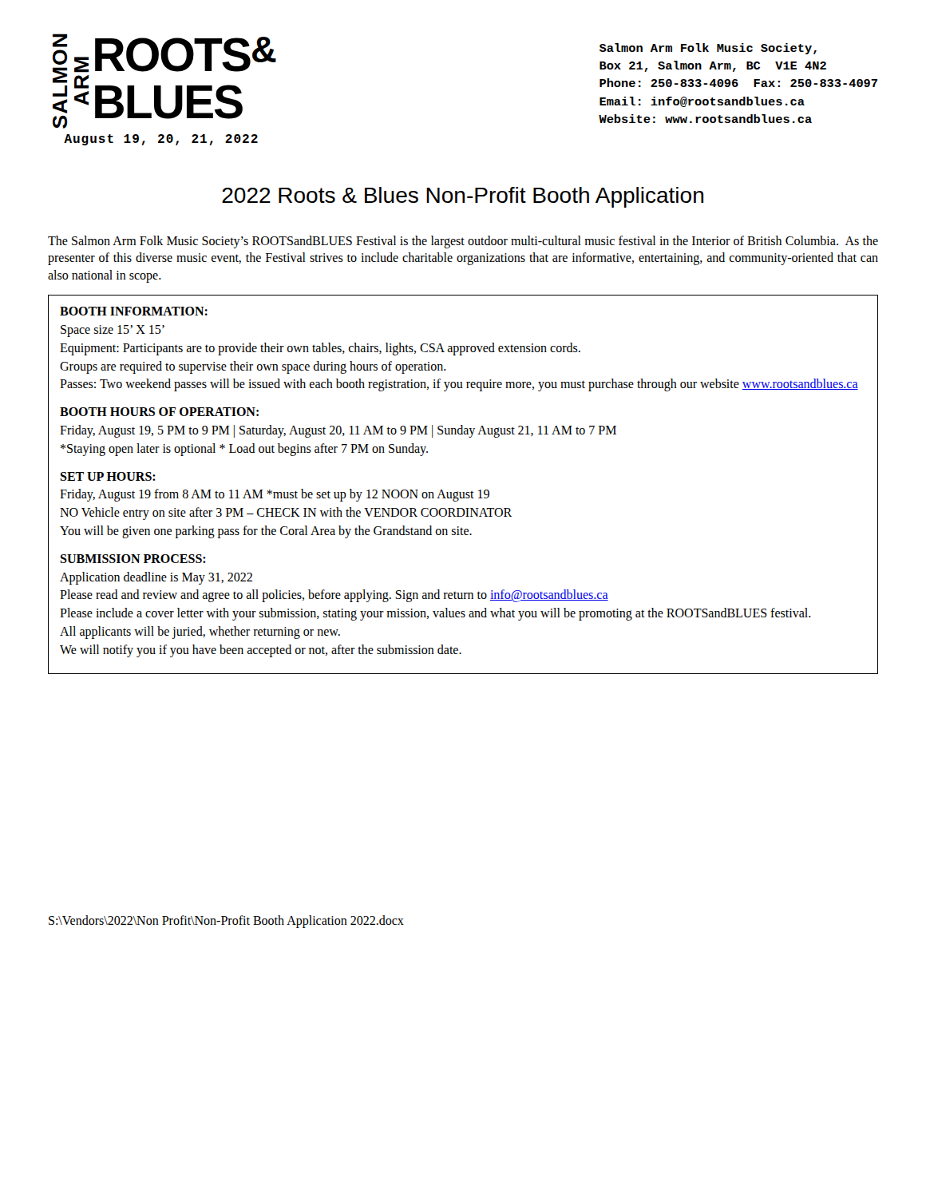SALMON
ARM
ROOTS& BLUES
August 19, 20, 21, 2022
Salmon Arm Folk Music Society,
Box 21, Salmon Arm, BC V1E 4N2
Phone: 250-833-4096 Fax: 250-833-4097
Email: info@rootsandblues.ca
Website: www.rootsandblues.ca
2022 Roots & Blues Non-Profit Booth Application
The Salmon Arm Folk Music Society’s ROOTSandBLUES Festival is the largest outdoor multi-cultural music festival in the Interior of British Columbia. As the presenter of this diverse music event, the Festival strives to include charitable organizations that are informative, entertaining, and community-oriented that can also national in scope.
BOOTH INFORMATION:
Space size 15’ X 15’
Equipment: Participants are to provide their own tables, chairs, lights, CSA approved extension cords.
Groups are required to supervise their own space during hours of operation.
Passes: Two weekend passes will be issued with each booth registration, if you require more, you must purchase through our website www.rootsandblues.ca
BOOTH HOURS OF OPERATION:
Friday, August 19, 5 PM to 9 PM | Saturday, August 20, 11 AM to 9 PM | Sunday August 21, 11 AM to 7 PM
*Staying open later is optional * Load out begins after 7 PM on Sunday.
SET UP HOURS:
Friday, August 19 from 8 AM to 11 AM *must be set up by 12 NOON on August 19
NO Vehicle entry on site after 3 PM – CHECK IN with the VENDOR COORDINATOR
You will be given one parking pass for the Coral Area by the Grandstand on site.
SUBMISSION PROCESS:
Application deadline is May 31, 2022
Please read and review and agree to all policies, before applying. Sign and return to info@rootsandblues.ca
Please include a cover letter with your submission, stating your mission, values and what you will be promoting at the ROOTSandBLUES festival.
All applicants will be juried, whether returning or new.
We will notify you if you have been accepted or not, after the submission date.
S:\Vendors\2022\Non Profit\Non-Profit Booth Application 2022.docx